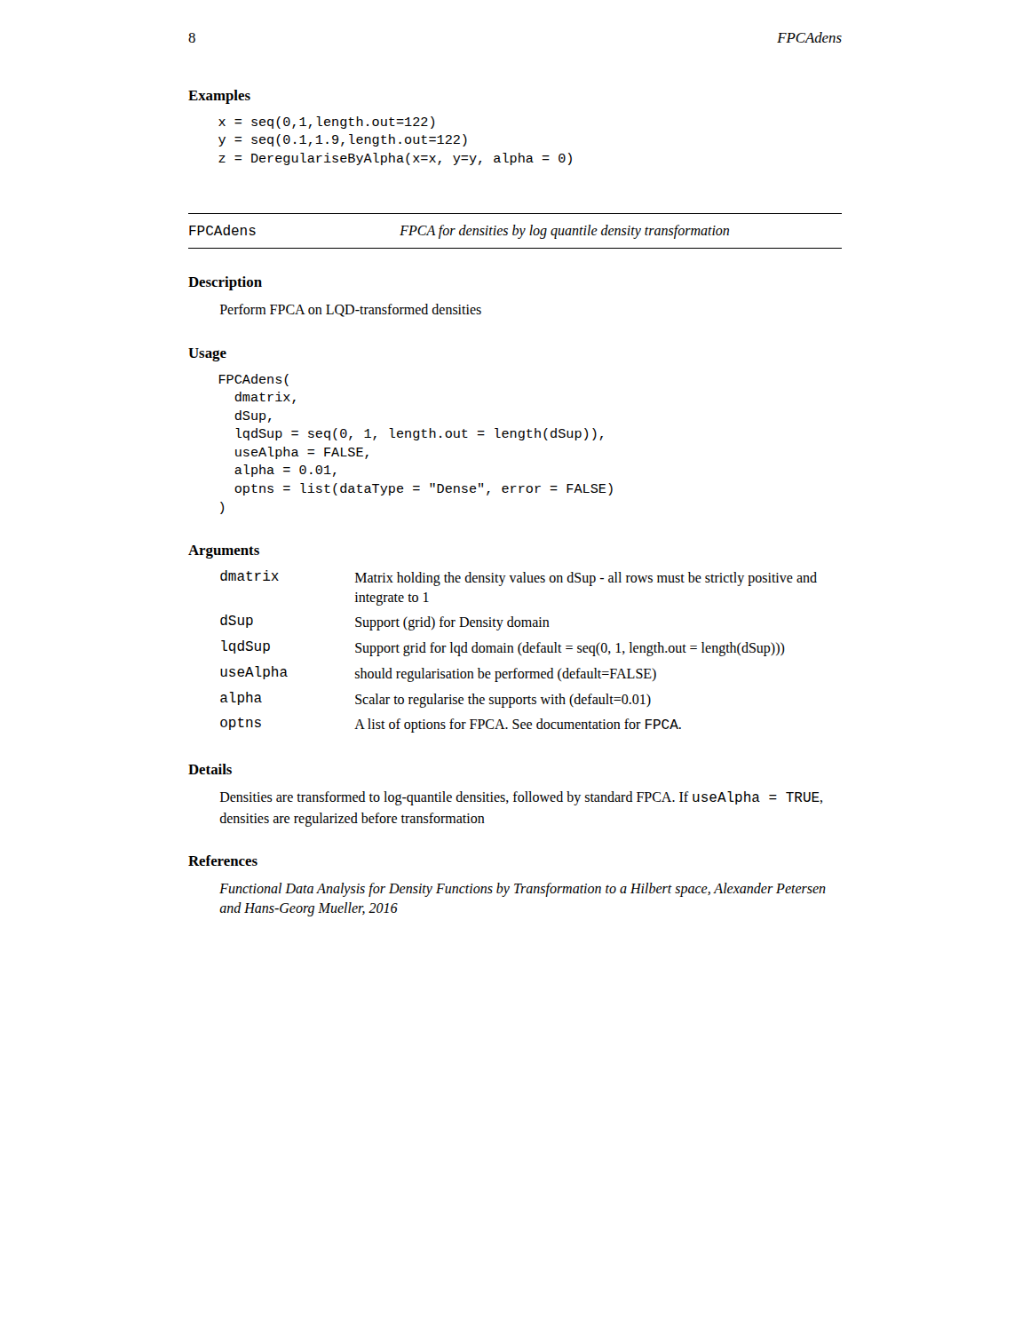8 FPCAdens
Examples
x = seq(0,1,length.out=122)
y = seq(0.1,1.9,length.out=122)
z = DeregulariseByAlpha(x=x, y=y, alpha = 0)
FPCAdens FPCA for densities by log quantile density transformation
Description
Perform FPCA on LQD-transformed densities
Usage
FPCAdens(
  dmatrix,
  dSup,
  lqdSup = seq(0, 1, length.out = length(dSup)),
  useAlpha = FALSE,
  alpha = 0.01,
  optns = list(dataType = "Dense", error = FALSE)
)
Arguments
dmatrix
Matrix holding the density values on dSup - all rows must be strictly positive and integrate to 1
dSup
Support (grid) for Density domain
lqdSup
Support grid for lqd domain (default = seq(0, 1, length.out = length(dSup)))
useAlpha
should regularisation be performed (default=FALSE)
alpha
Scalar to regularise the supports with (default=0.01)
optns
A list of options for FPCA. See documentation for FPCA.
Details
Densities are transformed to log-quantile densities, followed by standard FPCA. If useAlpha = TRUE, densities are regularized before transformation
References
Functional Data Analysis for Density Functions by Transformation to a Hilbert space, Alexander Petersen and Hans-Georg Mueller, 2016